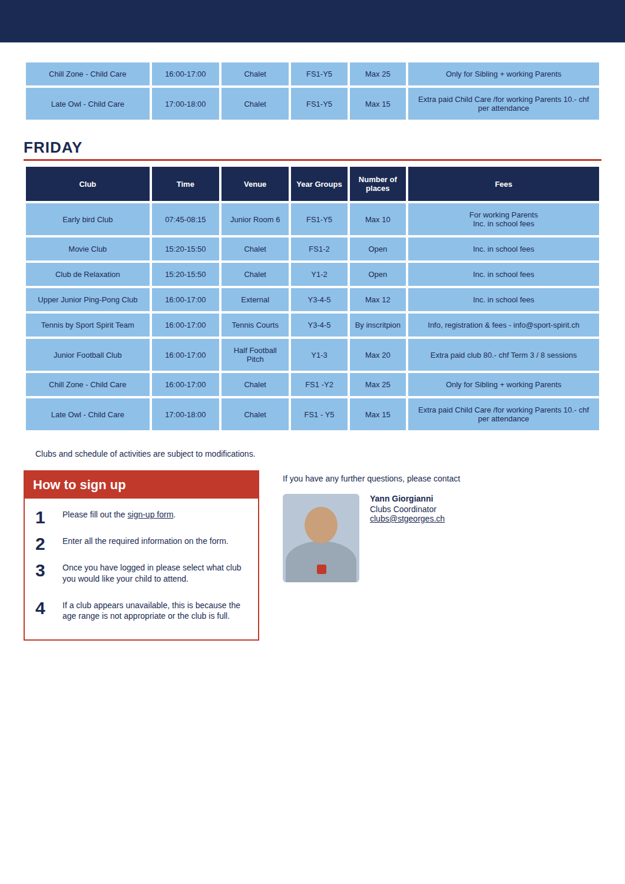| Chill Zone - Child Care | 16:00-17:00 | Chalet | FS1-Y5 | Max 25 | Only for Sibling + working Parents |
| Late Owl - Child Care | 17:00-18:00 | Chalet | FS1-Y5 | Max 15 | Extra paid Child Care /for working Parents 10.- chf per attendance |
FRIDAY
| Club | Time | Venue | Year Groups | Number of places | Fees |
| --- | --- | --- | --- | --- | --- |
| Early bird Club | 07:45-08:15 | Junior Room 6 | FS1-Y5 | Max 10 | For working Parents Inc. in school fees |
| Movie Club | 15:20-15:50 | Chalet | FS1-2 | Open | Inc. in school fees |
| Club de Relaxation | 15:20-15:50 | Chalet | Y1-2 | Open | Inc. in school fees |
| Upper Junior Ping-Pong Club | 16:00-17:00 | External | Y3-4-5 | Max 12 | Inc. in school fees |
| Tennis by Sport Spirit Team | 16:00-17:00 | Tennis Courts | Y3-4-5 | By inscritpion | Info, registration & fees - info@sport-spirit.ch |
| Junior Football Club | 16:00-17:00 | Half Football Pitch | Y1-3 | Max 20 | Extra paid club 80.- chf Term 3 / 8 sessions |
| Chill Zone - Child Care | 16:00-17:00 | Chalet | FS1 -Y2 | Max 25 | Only for Sibling + working Parents |
| Late Owl - Child Care | 17:00-18:00 | Chalet | FS1 - Y5 | Max 15 | Extra paid Child Care /for working Parents 10.- chf per attendance |
Clubs and schedule of activities are subject to modifications.
How to sign up
Please fill out the sign-up form.
Enter all the required information on the form.
Once you have logged in please select what club you would like your child to attend.
If a club appears unavailable, this is because the age range is not appropriate or the club is full.
If you have any further questions, please contact
Yann Giorgianni Clubs Coordinator
clubs@stgeorges.ch